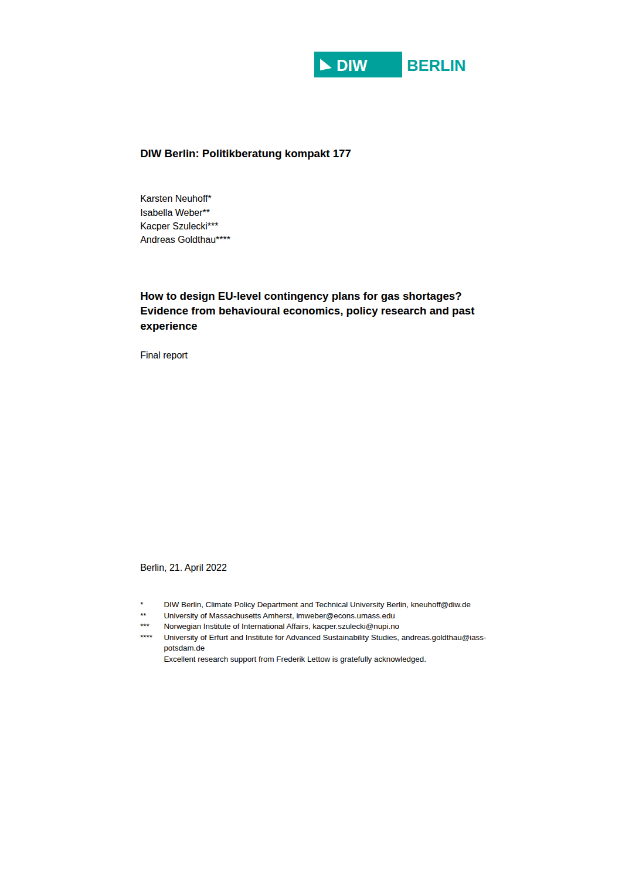DIW BERLIN
DIW Berlin: Politikberatung kompakt 177
Karsten Neuhoff*
Isabella Weber**
Kacper Szulecki***
Andreas Goldthau****
How to design EU-level contingency plans for gas shortages?
Evidence from behavioural economics, policy research and past experience
Final report
Berlin, 21. April 2022
| * | DIW Berlin, Climate Policy Department and Technical University Berlin, kneuhoff@diw.de |
| ** | University of Massachusetts Amherst, imweber@econs.umass.edu |
| *** | Norwegian Institute of International Affairs, kacper.szulecki@nupi.no |
| **** | University of Erfurt and Institute for Advanced Sustainability Studies, andreas.goldthau@iass-potsdam.de Excellent research support from Frederik Lettow is gratefully acknowledged. |